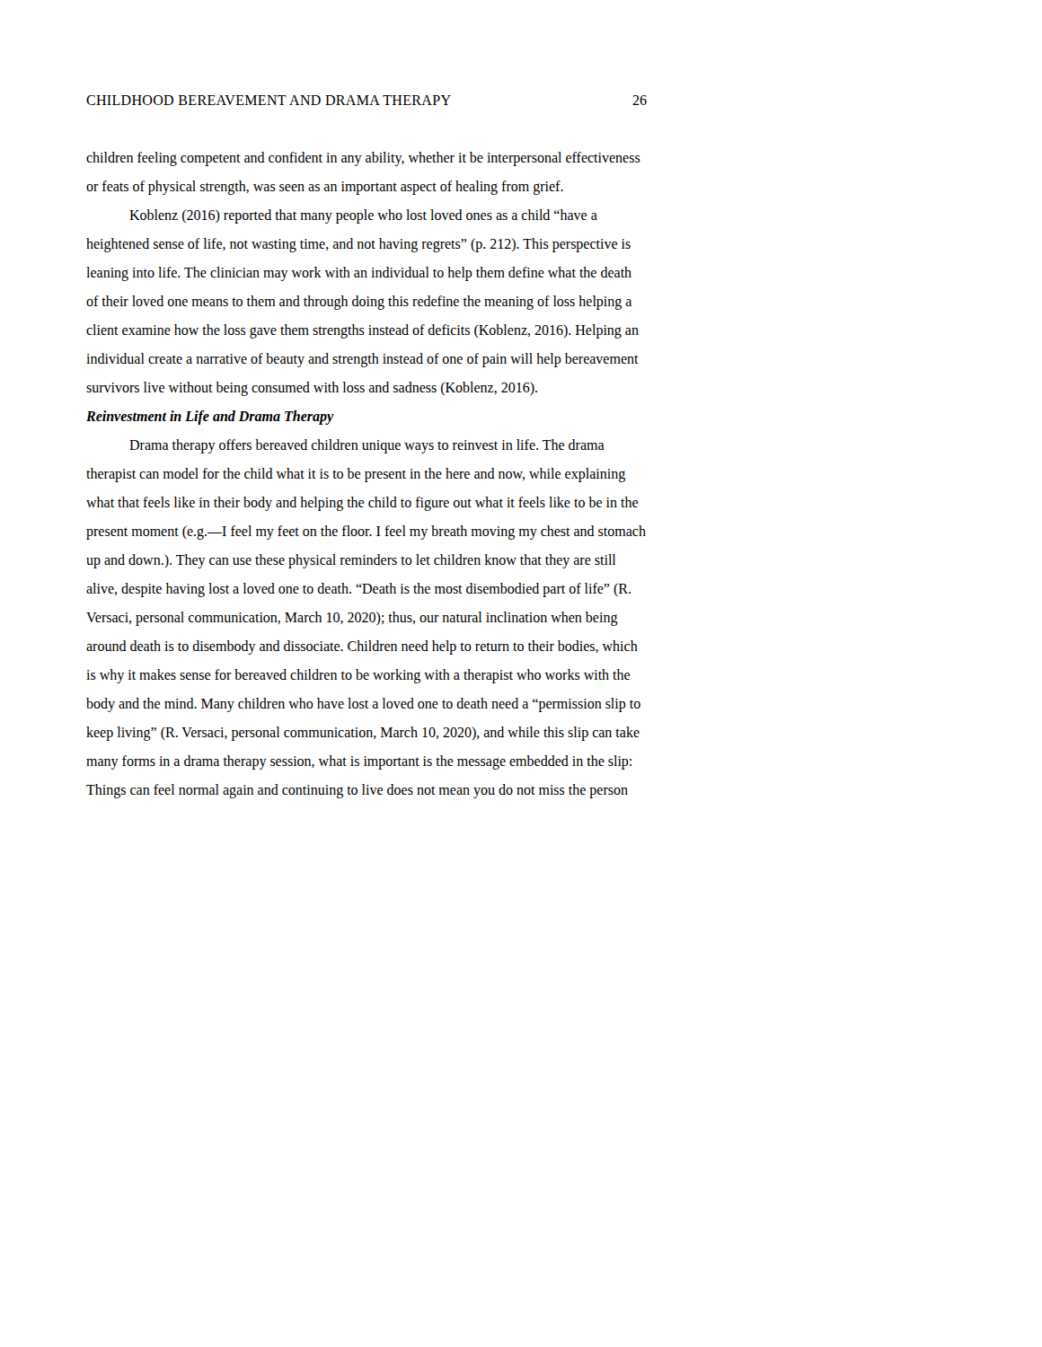Childhood Bereavement and Drama Therapy 26
children feeling competent and confident in any ability, whether it be interpersonal effectiveness or feats of physical strength, was seen as an important aspect of healing from grief.
Koblenz (2016) reported that many people who lost loved ones as a child “have a heightened sense of life, not wasting time, and not having regrets” (p. 212). This perspective is leaning into life. The clinician may work with an individual to help them define what the death of their loved one means to them and through doing this redefine the meaning of loss helping a client examine how the loss gave them strengths instead of deficits (Koblenz, 2016). Helping an individual create a narrative of beauty and strength instead of one of pain will help bereavement survivors live without being consumed with loss and sadness (Koblenz, 2016).
Reinvestment in Life and Drama Therapy
Drama therapy offers bereaved children unique ways to reinvest in life. The drama therapist can model for the child what it is to be present in the here and now, while explaining what that feels like in their body and helping the child to figure out what it feels like to be in the present moment (e.g.—I feel my feet on the floor. I feel my breath moving my chest and stomach up and down.). They can use these physical reminders to let children know that they are still alive, despite having lost a loved one to death. “Death is the most disembodied part of life” (R. Versaci, personal communication, March 10, 2020); thus, our natural inclination when being around death is to disembody and dissociate. Children need help to return to their bodies, which is why it makes sense for bereaved children to be working with a therapist who works with the body and the mind. Many children who have lost a loved one to death need a “permission slip to keep living” (R. Versaci, personal communication, March 10, 2020), and while this slip can take many forms in a drama therapy session, what is important is the message embedded in the slip: Things can feel normal again and continuing to live does not mean you do not miss the person